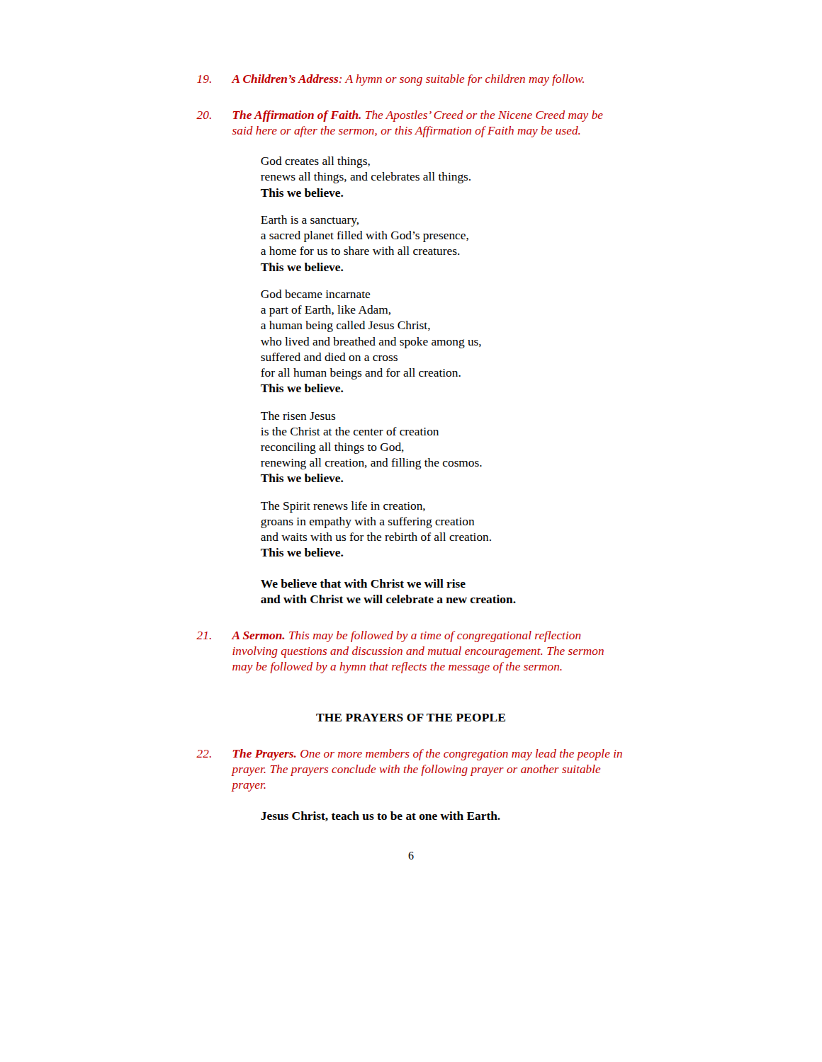19.
A Children’s Address: A hymn or song suitable for children may follow.
20.
The Affirmation of Faith. The Apostles’ Creed or the Nicene Creed may be said here or after the sermon, or this Affirmation of Faith may be used.
God creates all things,
renews all things, and celebrates all things.
This we believe.
Earth is a sanctuary,
a sacred planet filled with God’s presence,
a home for us to share with all creatures.
This we believe.
God became incarnate
a part of Earth, like Adam,
a human being called Jesus Christ,
who lived and breathed and spoke among us,
suffered and died on a cross
for all human beings and for all creation.
This we believe.
The risen Jesus
is the Christ at the center of creation
reconciling all things to God,
renewing all creation, and filling the cosmos.
This we believe.
The Spirit renews life in creation,
groans in empathy with a suffering creation
and waits with us for the rebirth of all creation.
This we believe.
We believe that with Christ we will rise
and with Christ we will celebrate a new creation.
21.
A Sermon. This may be followed by a time of congregational reflection involving questions and discussion and mutual encouragement. The sermon may be followed by a hymn that reflects the message of the sermon.
THE PRAYERS OF THE PEOPLE
22.
The Prayers. One or more members of the congregation may lead the people in prayer. The prayers conclude with the following prayer or another suitable prayer.
Jesus Christ, teach us to be at one with Earth.
6